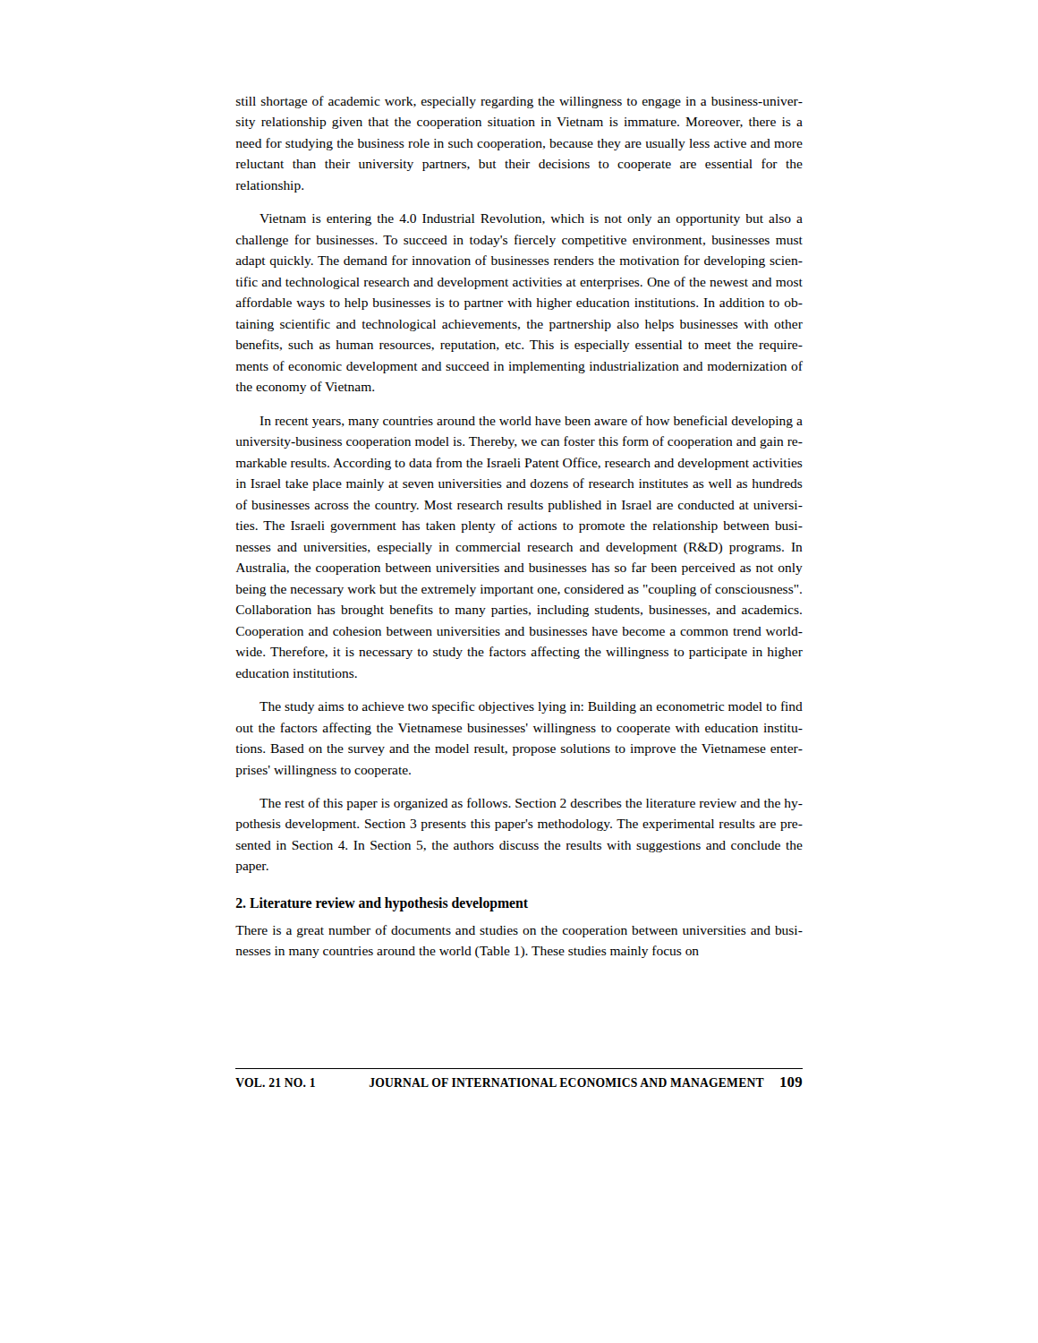still shortage of academic work, especially regarding the willingness to engage in a business-university relationship given that the cooperation situation in Vietnam is immature. Moreover, there is a need for studying the business role in such cooperation, because they are usually less active and more reluctant than their university partners, but their decisions to cooperate are essential for the relationship.
Vietnam is entering the 4.0 Industrial Revolution, which is not only an opportunity but also a challenge for businesses. To succeed in today's fiercely competitive environment, businesses must adapt quickly. The demand for innovation of businesses renders the motivation for developing scientific and technological research and development activities at enterprises. One of the newest and most affordable ways to help businesses is to partner with higher education institutions. In addition to obtaining scientific and technological achievements, the partnership also helps businesses with other benefits, such as human resources, reputation, etc. This is especially essential to meet the requirements of economic development and succeed in implementing industrialization and modernization of the economy of Vietnam.
In recent years, many countries around the world have been aware of how beneficial developing a university-business cooperation model is. Thereby, we can foster this form of cooperation and gain remarkable results. According to data from the Israeli Patent Office, research and development activities in Israel take place mainly at seven universities and dozens of research institutes as well as hundreds of businesses across the country. Most research results published in Israel are conducted at universities. The Israeli government has taken plenty of actions to promote the relationship between businesses and universities, especially in commercial research and development (R&D) programs. In Australia, the cooperation between universities and businesses has so far been perceived as not only being the necessary work but the extremely important one, considered as "coupling of consciousness". Collaboration has brought benefits to many parties, including students, businesses, and academics. Cooperation and cohesion between universities and businesses have become a common trend worldwide. Therefore, it is necessary to study the factors affecting the willingness to participate in higher education institutions.
The study aims to achieve two specific objectives lying in: Building an econometric model to find out the factors affecting the Vietnamese businesses' willingness to cooperate with education institutions. Based on the survey and the model result, propose solutions to improve the Vietnamese enterprises' willingness to cooperate.
The rest of this paper is organized as follows. Section 2 describes the literature review and the hypothesis development. Section 3 presents this paper's methodology. The experimental results are presented in Section 4. In Section 5, the authors discuss the results with suggestions and conclude the paper.
2. Literature review and hypothesis development
There is a great number of documents and studies on the cooperation between universities and businesses in many countries around the world (Table 1). These studies mainly focus on
VOL. 21 NO. 1 JOURNAL OF INTERNATIONAL ECONOMICS AND MANAGEMENT 109